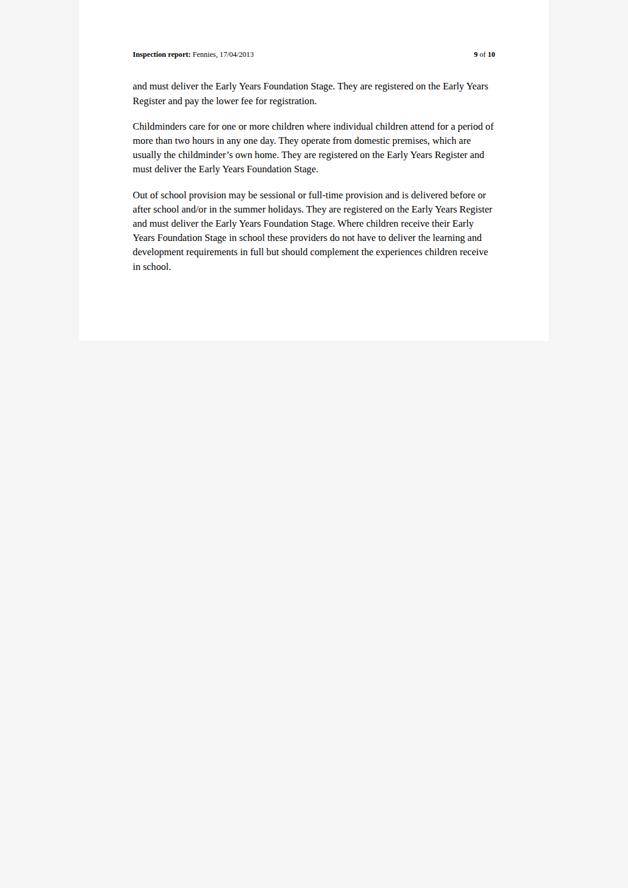Inspection report: Fennies, 17/04/2013
9 of 10
and must deliver the Early Years Foundation Stage. They are registered on the Early Years Register and pay the lower fee for registration.
Childminders care for one or more children where individual children attend for a period of more than two hours in any one day. They operate from domestic premises, which are usually the childminder’s own home. They are registered on the Early Years Register and must deliver the Early Years Foundation Stage.
Out of school provision may be sessional or full-time provision and is delivered before or after school and/or in the summer holidays. They are registered on the Early Years Register and must deliver the Early Years Foundation Stage. Where children receive their Early Years Foundation Stage in school these providers do not have to deliver the learning and development requirements in full but should complement the experiences children receive in school.